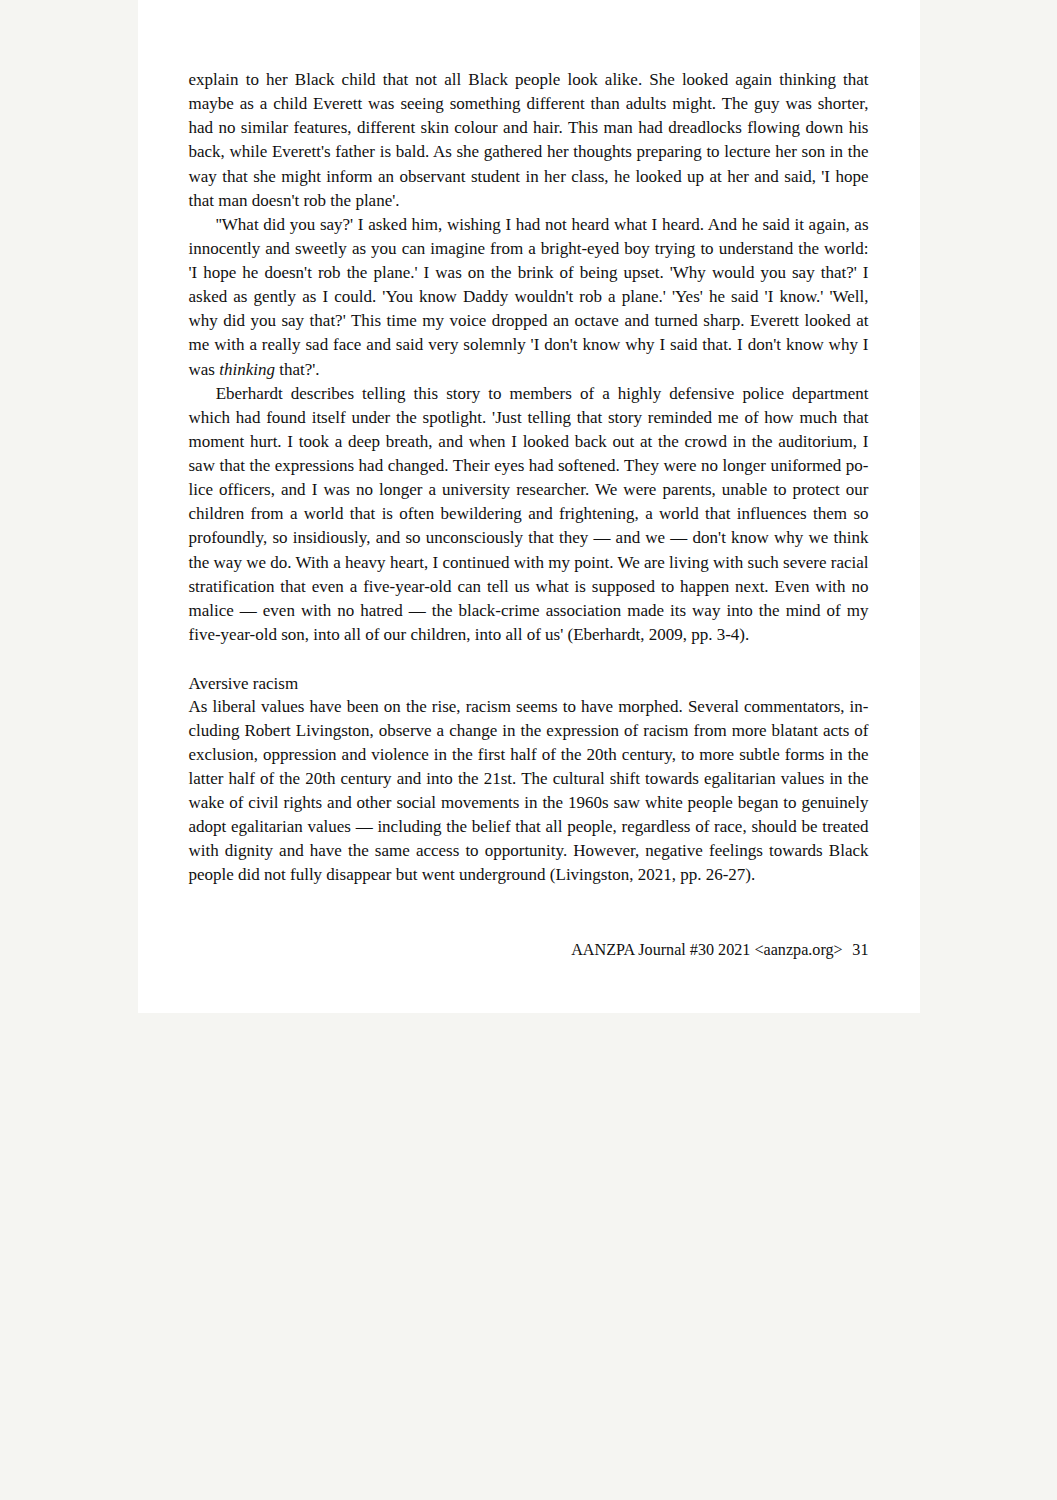explain to her Black child that not all Black people look alike. She looked again thinking that maybe as a child Everett was seeing something different than adults might. The guy was shorter, had no similar features, different skin colour and hair. This man had dreadlocks flowing down his back, while Everett's father is bald. As she gathered her thoughts preparing to lecture her son in the way that she might inform an observant student in her class, he looked up at her and said, 'I hope that man doesn't rob the plane'.
''What did you say?' I asked him, wishing I had not heard what I heard. And he said it again, as innocently and sweetly as you can imagine from a bright-eyed boy trying to understand the world: 'I hope he doesn't rob the plane.' I was on the brink of being upset. 'Why would you say that?' I asked as gently as I could. 'You know Daddy wouldn't rob a plane.' 'Yes' he said 'I know.' 'Well, why did you say that?' This time my voice dropped an octave and turned sharp. Everett looked at me with a really sad face and said very solemnly 'I don't know why I said that. I don't know why I was thinking that?'.
Eberhardt describes telling this story to members of a highly defensive police department which had found itself under the spotlight. 'Just telling that story reminded me of how much that moment hurt. I took a deep breath, and when I looked back out at the crowd in the auditorium, I saw that the expressions had changed. Their eyes had softened. They were no longer uniformed police officers, and I was no longer a university researcher. We were parents, unable to protect our children from a world that is often bewildering and frightening, a world that influences them so profoundly, so insidiously, and so unconsciously that they — and we — don't know why we think the way we do. With a heavy heart, I continued with my point. We are living with such severe racial stratification that even a five-year-old can tell us what is supposed to happen next. Even with no malice — even with no hatred — the black-crime association made its way into the mind of my five-year-old son, into all of our children, into all of us' (Eberhardt, 2009, pp. 3-4).
Aversive racism
As liberal values have been on the rise, racism seems to have morphed. Several commentators, including Robert Livingston, observe a change in the expression of racism from more blatant acts of exclusion, oppression and violence in the first half of the 20th century, to more subtle forms in the latter half of the 20th century and into the 21st. The cultural shift towards egalitarian values in the wake of civil rights and other social movements in the 1960s saw white people began to genuinely adopt egalitarian values — including the belief that all people, regardless of race, should be treated with dignity and have the same access to opportunity. However, negative feelings towards Black people did not fully disappear but went underground (Livingston, 2021, pp. 26-27).
AANZPA Journal #30 2021 <aanzpa.org>31